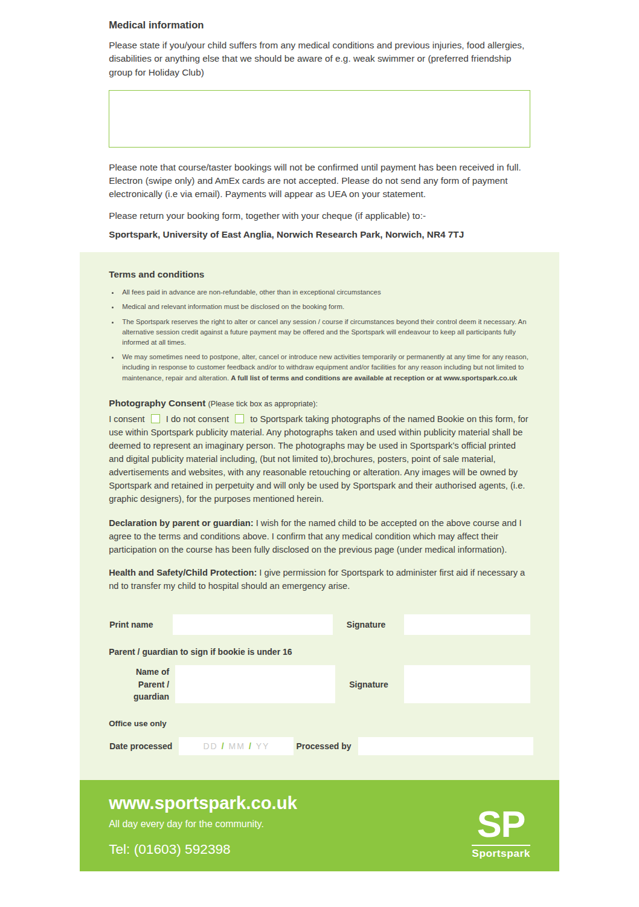Medical information
Please state if you/your child suffers from any medical conditions and previous injuries, food allergies, disabilities or anything else that we should be aware of e.g. weak swimmer or (preferred friendship group for Holiday Club)
Please note that course/taster bookings will not be confirmed until payment has been received in full. Electron (swipe only) and AmEx cards are not accepted. Please do not send any form of payment electronically (i.e via email). Payments will appear as UEA on your statement.
Please return your booking form, together with your cheque (if applicable) to:-
Sportspark, University of East Anglia, Norwich Research Park, Norwich, NR4 7TJ
Terms and conditions
All fees paid in advance are non-refundable, other than in exceptional circumstances
Medical and relevant information must be disclosed on the booking form.
The Sportspark reserves the right to alter or cancel any session / course if circumstances beyond their control deem it necessary. An alternative session credit against a future payment may be offered and the Sportspark will endeavour to keep all participants fully informed at all times.
We may sometimes need to postpone, alter, cancel or introduce new activities temporarily or permanently at any time for any reason, including in response to customer feedback and/or to withdraw equipment and/or facilities for any reason including but not limited to maintenance, repair and alteration. A full list of terms and conditions are available at reception or at www.sportspark.co.uk
Photography Consent
(Please tick box as appropriate):
I consent I do not consent to Sportspark taking photographs of the named Bookie on this form, for use within Sportspark publicity material. Any photographs taken and used within publicity material shall be deemed to represent an imaginary person. The photographs may be used in Sportspark’s official printed and digital publicity material including, (but not limited to),brochures, posters, point of sale material, advertisements and websites, with any reasonable retouching or alteration. Any images will be owned by Sportspark and retained in perpetuity and will only be used by Sportspark and their authorised agents, (i.e. graphic designers), for the purposes mentioned herein.
Declaration by parent or guardian: I wish for the named child to be accepted on the above course and I agree to the terms and conditions above. I confirm that any medical condition which may affect their participation on the course has been fully disclosed on the previous page (under medical information).
Health and Safety/Child Protection: I give permission for Sportspark to administer first aid if necessary a nd to transfer my child to hospital should an emergency arise.
| Print name | | | Signature | |
Parent / guardian to sign if bookie is under 16
| Name of Parent / guardian | | | Signature | |
Office use only
| Date processed | DD / MM / YY | | Processed by | |
www.sportspark.co.uk
All day every day for the community.
Tel: (01603) 592398
SP
Sportspark